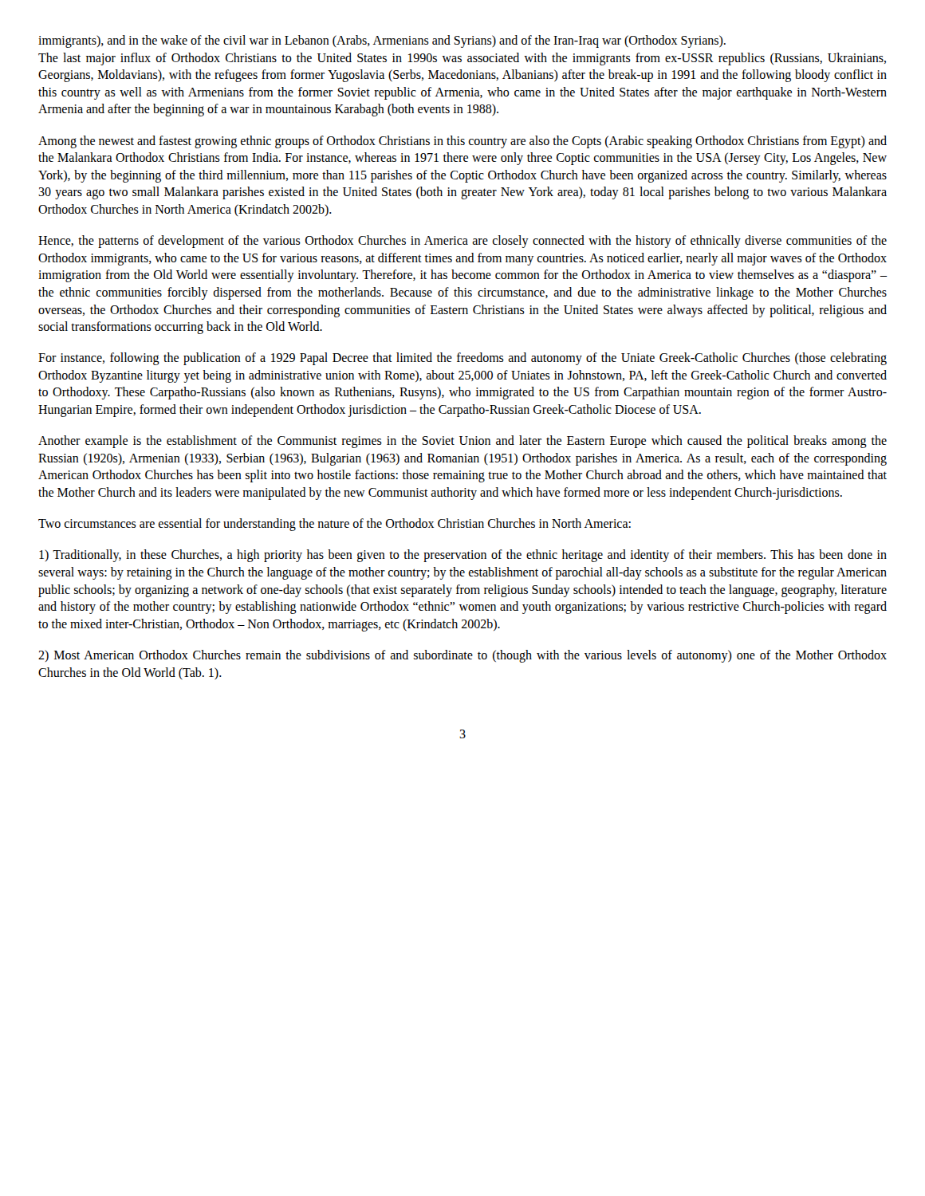immigrants), and in the wake of the civil war in Lebanon (Arabs, Armenians and Syrians) and of the Iran-Iraq war (Orthodox Syrians).
The last major influx of Orthodox Christians to the United States in 1990s was associated with the immigrants from ex-USSR republics (Russians, Ukrainians, Georgians, Moldavians), with the refugees from former Yugoslavia (Serbs, Macedonians, Albanians) after the break-up in 1991 and the following bloody conflict in this country as well as with Armenians from the former Soviet republic of Armenia, who came in the United States after the major earthquake in North-Western Armenia and after the beginning of a war in mountainous Karabagh (both events in 1988).
Among the newest and fastest growing ethnic groups of Orthodox Christians in this country are also the Copts (Arabic speaking Orthodox Christians from Egypt) and the Malankara Orthodox Christians from India. For instance, whereas in 1971 there were only three Coptic communities in the USA (Jersey City, Los Angeles, New York), by the beginning of the third millennium, more than 115 parishes of the Coptic Orthodox Church have been organized across the country. Similarly, whereas 30 years ago two small Malankara parishes existed in the United States (both in greater New York area), today 81 local parishes belong to two various Malankara Orthodox Churches in North America (Krindatch 2002b).
Hence, the patterns of development of the various Orthodox Churches in America are closely connected with the history of ethnically diverse communities of the Orthodox immigrants, who came to the US for various reasons, at different times and from many countries. As noticed earlier, nearly all major waves of the Orthodox immigration from the Old World were essentially involuntary. Therefore, it has become common for the Orthodox in America to view themselves as a “diaspora” – the ethnic communities forcibly dispersed from the motherlands. Because of this circumstance, and due to the administrative linkage to the Mother Churches overseas, the Orthodox Churches and their corresponding communities of Eastern Christians in the United States were always affected by political, religious and social transformations occurring back in the Old World.
For instance, following the publication of a 1929 Papal Decree that limited the freedoms and autonomy of the Uniate Greek-Catholic Churches (those celebrating Orthodox Byzantine liturgy yet being in administrative union with Rome), about 25,000 of Uniates in Johnstown, PA, left the Greek-Catholic Church and converted to Orthodoxy. These Carpatho-Russians (also known as Ruthenians, Rusyns), who immigrated to the US from Carpathian mountain region of the former Austro-Hungarian Empire, formed their own independent Orthodox jurisdiction – the Carpatho-Russian Greek-Catholic Diocese of USA.
Another example is the establishment of the Communist regimes in the Soviet Union and later the Eastern Europe which caused the political breaks among the Russian (1920s), Armenian (1933), Serbian (1963), Bulgarian (1963) and Romanian (1951) Orthodox parishes in America. As a result, each of the corresponding American Orthodox Churches has been split into two hostile factions: those remaining true to the Mother Church abroad and the others, which have maintained that the Mother Church and its leaders were manipulated by the new Communist authority and which have formed more or less independent Church-jurisdictions.
Two circumstances are essential for understanding the nature of the Orthodox Christian Churches in North America:
1) Traditionally, in these Churches, a high priority has been given to the preservation of the ethnic heritage and identity of their members. This has been done in several ways: by retaining in the Church the language of the mother country; by the establishment of parochial all-day schools as a substitute for the regular American public schools; by organizing a network of one-day schools (that exist separately from religious Sunday schools) intended to teach the language, geography, literature and history of the mother country; by establishing nationwide Orthodox “ethnic” women and youth organizations; by various restrictive Church-policies with regard to the mixed inter-Christian, Orthodox – Non Orthodox, marriages, etc (Krindatch 2002b).
2) Most American Orthodox Churches remain the subdivisions of and subordinate to (though with the various levels of autonomy) one of the Mother Orthodox Churches in the Old World (Tab. 1).
3